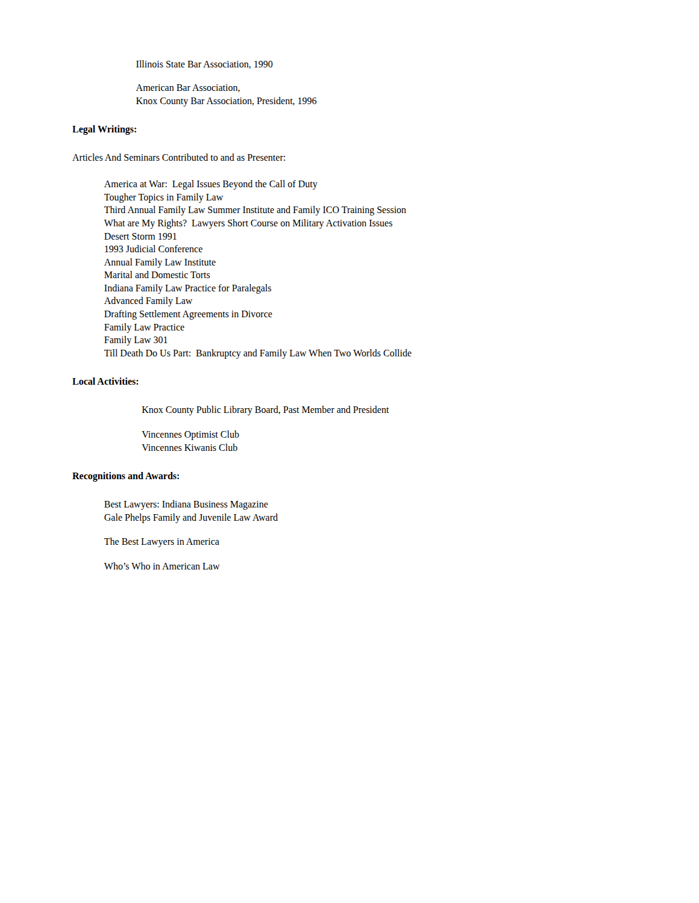Illinois State Bar Association, 1990
American Bar Association,
Knox County Bar Association, President, 1996
Legal Writings:
Articles And Seminars Contributed to and as Presenter:
America at War: Legal Issues Beyond the Call of Duty
Tougher Topics in Family Law
Third Annual Family Law Summer Institute and Family ICO Training Session
What are My Rights? Lawyers Short Course on Military Activation Issues
Desert Storm 1991
1993 Judicial Conference
Annual Family Law Institute
Marital and Domestic Torts
Indiana Family Law Practice for Paralegals
Advanced Family Law
Drafting Settlement Agreements in Divorce
Family Law Practice
Family Law 301
Till Death Do Us Part: Bankruptcy and Family Law When Two Worlds Collide
Local Activities:
Knox County Public Library Board, Past Member and President
Vincennes Optimist Club
Vincennes Kiwanis Club
Recognitions and Awards:
Best Lawyers: Indiana Business Magazine
Gale Phelps Family and Juvenile Law Award
The Best Lawyers in America
Who’s Who in American Law